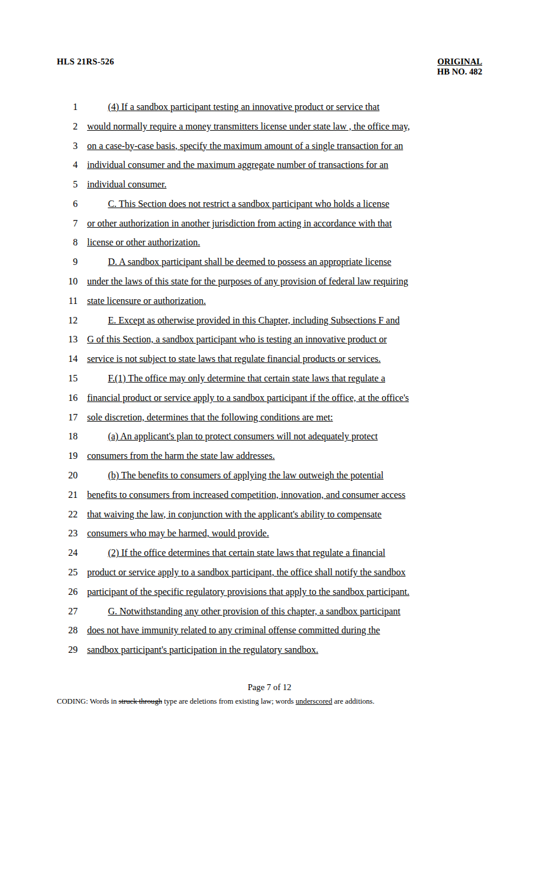HLS 21RS-526
ORIGINAL
HB NO. 482
(4) If a sandbox participant testing an innovative product or service that
would normally require a money transmitters license under state law , the office may,
on a case-by-case basis, specify the maximum amount of a single transaction for an
individual consumer and the maximum aggregate number of transactions for an
individual consumer.
C. This Section does not restrict a sandbox participant who holds a license
or other authorization in another jurisdiction from acting in accordance with that
license or other authorization.
D. A sandbox participant shall be deemed to possess an appropriate license
under the laws of this state for the purposes of any provision of federal law requiring
state licensure or authorization.
E. Except as otherwise provided in this Chapter, including Subsections F and
G of this Section, a sandbox participant who is testing an innovative product or
service is not subject to state laws that regulate financial products or services.
F.(1) The office may only determine that certain state laws that regulate a
financial product or service apply to a sandbox participant if the office, at the office's
sole discretion, determines that the following conditions are met:
(a) An applicant's plan to protect consumers will not adequately protect
consumers from the harm the state law addresses.
(b) The benefits to consumers of applying the law outweigh the potential
benefits to consumers from increased competition, innovation, and consumer access
that waiving the law, in conjunction with the applicant's ability to compensate
consumers who may be harmed, would provide.
(2) If the office determines that certain state laws that regulate a financial
product or service apply to a sandbox participant, the office shall notify the sandbox
participant of the specific regulatory provisions that apply to the sandbox participant.
G. Notwithstanding any other provision of this chapter, a sandbox participant
does not have immunity related to any criminal offense committed during the
sandbox participant's participation in the regulatory sandbox.
Page 7 of 12
CODING: Words in struck through type are deletions from existing law; words underscored are additions.